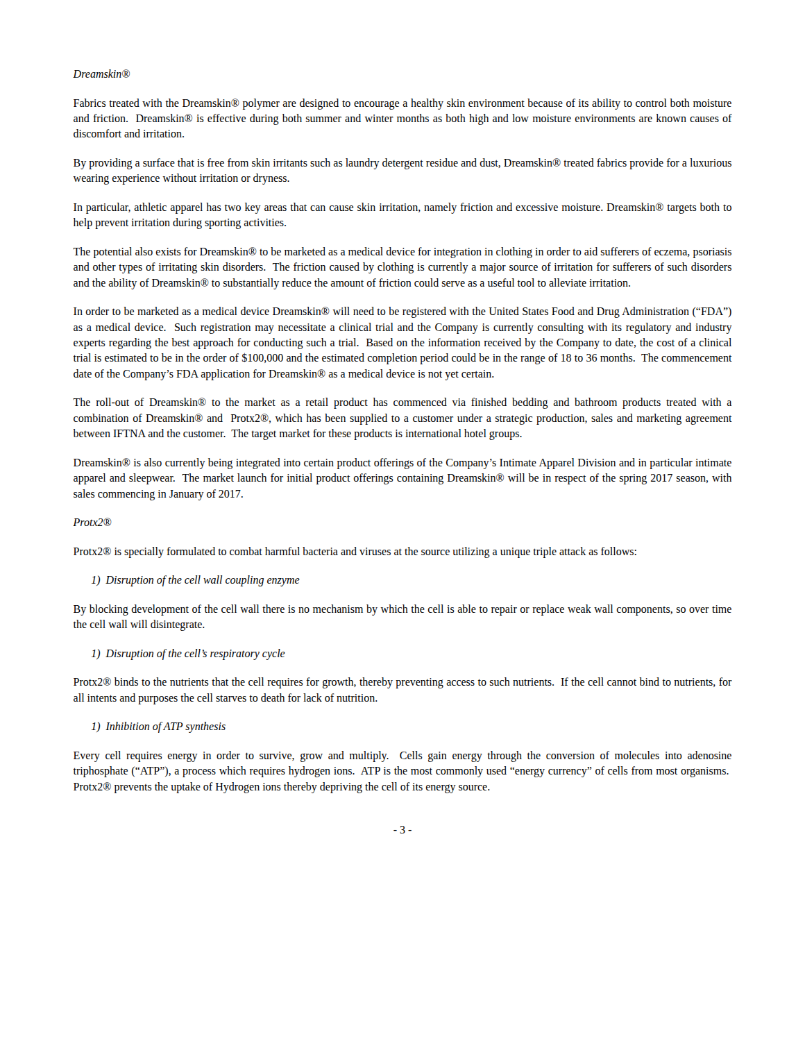Dreamskin®
Fabrics treated with the Dreamskin® polymer are designed to encourage a healthy skin environment because of its ability to control both moisture and friction. Dreamskin® is effective during both summer and winter months as both high and low moisture environments are known causes of discomfort and irritation.
By providing a surface that is free from skin irritants such as laundry detergent residue and dust, Dreamskin® treated fabrics provide for a luxurious wearing experience without irritation or dryness.
In particular, athletic apparel has two key areas that can cause skin irritation, namely friction and excessive moisture. Dreamskin® targets both to help prevent irritation during sporting activities.
The potential also exists for Dreamskin® to be marketed as a medical device for integration in clothing in order to aid sufferers of eczema, psoriasis and other types of irritating skin disorders. The friction caused by clothing is currently a major source of irritation for sufferers of such disorders and the ability of Dreamskin® to substantially reduce the amount of friction could serve as a useful tool to alleviate irritation.
In order to be marketed as a medical device Dreamskin® will need to be registered with the United States Food and Drug Administration (“FDA”) as a medical device. Such registration may necessitate a clinical trial and the Company is currently consulting with its regulatory and industry experts regarding the best approach for conducting such a trial. Based on the information received by the Company to date, the cost of a clinical trial is estimated to be in the order of $100,000 and the estimated completion period could be in the range of 18 to 36 months. The commencement date of the Company’s FDA application for Dreamskin® as a medical device is not yet certain.
The roll-out of Dreamskin® to the market as a retail product has commenced via finished bedding and bathroom products treated with a combination of Dreamskin® and Protx2®, which has been supplied to a customer under a strategic production, sales and marketing agreement between IFTNA and the customer. The target market for these products is international hotel groups.
Dreamskin® is also currently being integrated into certain product offerings of the Company’s Intimate Apparel Division and in particular intimate apparel and sleepwear. The market launch for initial product offerings containing Dreamskin® will be in respect of the spring 2017 season, with sales commencing in January of 2017.
Protx2®
Protx2® is specially formulated to combat harmful bacteria and viruses at the source utilizing a unique triple attack as follows:
Disruption of the cell wall coupling enzyme
By blocking development of the cell wall there is no mechanism by which the cell is able to repair or replace weak wall components, so over time the cell wall will disintegrate.
Disruption of the cell’s respiratory cycle
Protx2® binds to the nutrients that the cell requires for growth, thereby preventing access to such nutrients. If the cell cannot bind to nutrients, for all intents and purposes the cell starves to death for lack of nutrition.
Inhibition of ATP synthesis
Every cell requires energy in order to survive, grow and multiply. Cells gain energy through the conversion of molecules into adenosine triphosphate (“ATP”), a process which requires hydrogen ions. ATP is the most commonly used “energy currency” of cells from most organisms. Protx2® prevents the uptake of Hydrogen ions thereby depriving the cell of its energy source.
- 3 -